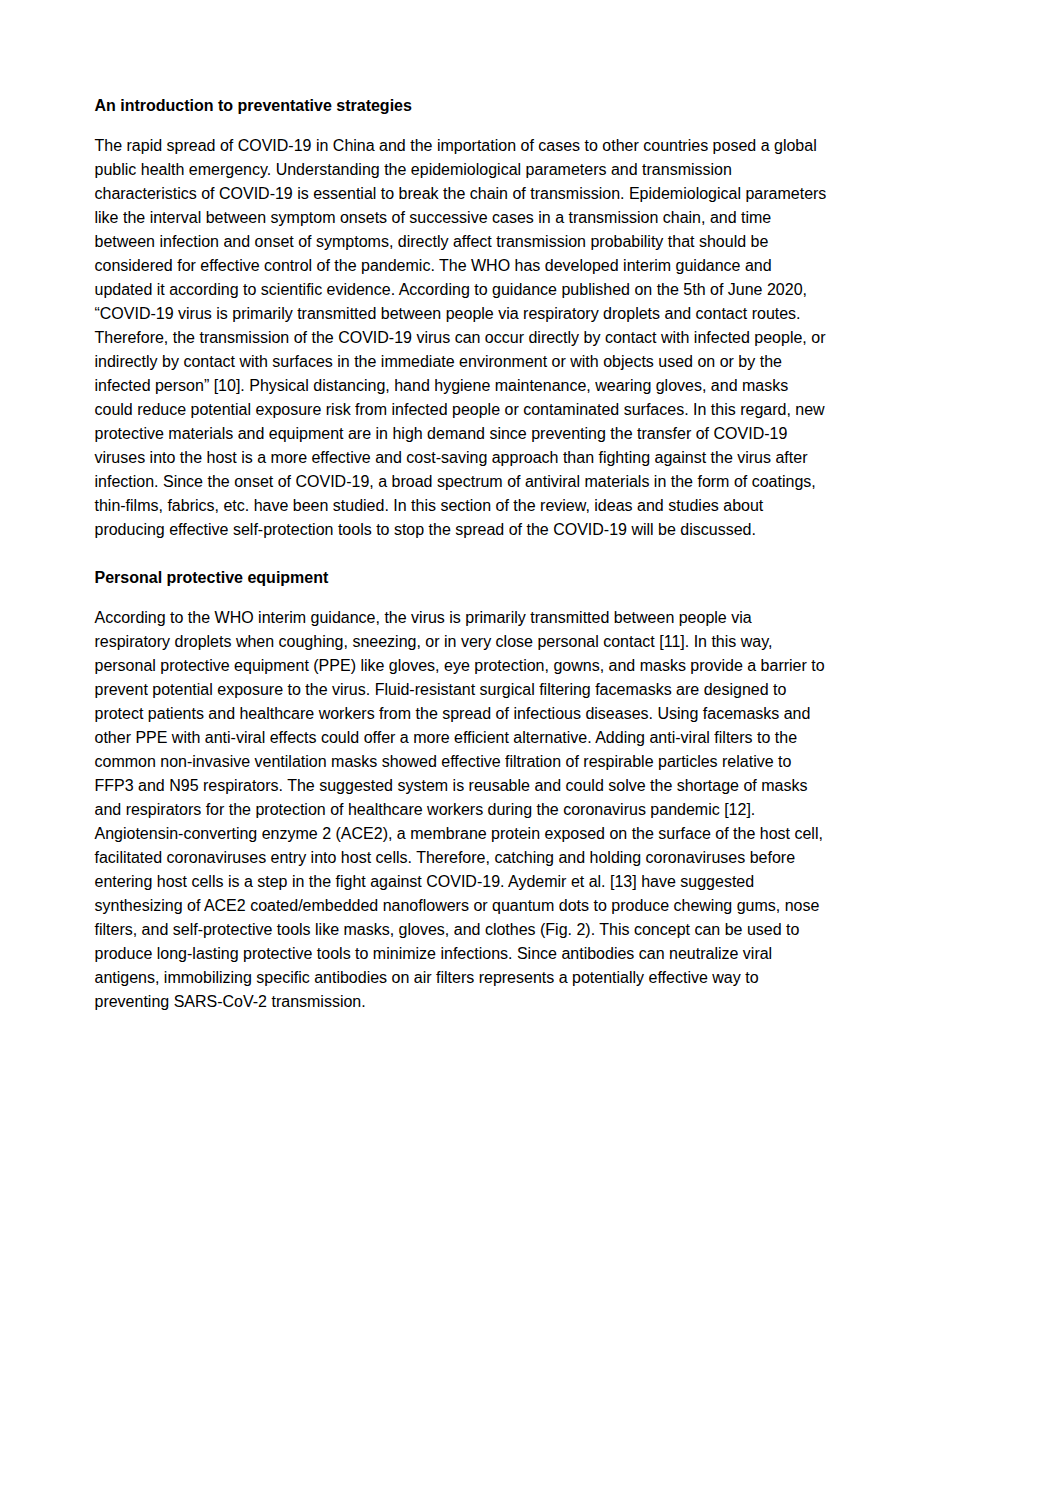An introduction to preventative strategies
The rapid spread of COVID-19 in China and the importation of cases to other countries posed a global public health emergency. Understanding the epidemiological parameters and transmission characteristics of COVID-19 is essential to break the chain of transmission. Epidemiological parameters like the interval between symptom onsets of successive cases in a transmission chain, and time between infection and onset of symptoms, directly affect transmission probability that should be considered for effective control of the pandemic. The WHO has developed interim guidance and updated it according to scientific evidence. According to guidance published on the 5th of June 2020, “COVID-19 virus is primarily transmitted between people via respiratory droplets and contact routes. Therefore, the transmission of the COVID-19 virus can occur directly by contact with infected people, or indirectly by contact with surfaces in the immediate environment or with objects used on or by the infected person” [10]. Physical distancing, hand hygiene maintenance, wearing gloves, and masks could reduce potential exposure risk from infected people or contaminated surfaces. In this regard, new protective materials and equipment are in high demand since preventing the transfer of COVID-19 viruses into the host is a more effective and cost-saving approach than fighting against the virus after infection. Since the onset of COVID-19, a broad spectrum of antiviral materials in the form of coatings, thin-films, fabrics, etc. have been studied. In this section of the review, ideas and studies about producing effective self-protection tools to stop the spread of the COVID-19 will be discussed.
Personal protective equipment
According to the WHO interim guidance, the virus is primarily transmitted between people via respiratory droplets when coughing, sneezing, or in very close personal contact [11]. In this way, personal protective equipment (PPE) like gloves, eye protection, gowns, and masks provide a barrier to prevent potential exposure to the virus. Fluid-resistant surgical filtering facemasks are designed to protect patients and healthcare workers from the spread of infectious diseases. Using facemasks and other PPE with anti-viral effects could offer a more efficient alternative. Adding anti-viral filters to the common non-invasive ventilation masks showed effective filtration of respirable particles relative to FFP3 and N95 respirators. The suggested system is reusable and could solve the shortage of masks and respirators for the protection of healthcare workers during the coronavirus pandemic [12]. Angiotensin-converting enzyme 2 (ACE2), a membrane protein exposed on the surface of the host cell, facilitated coronaviruses entry into host cells. Therefore, catching and holding coronaviruses before entering host cells is a step in the fight against COVID-19. Aydemir et al. [13] have suggested synthesizing of ACE2 coated/embedded nanoflowers or quantum dots to produce chewing gums, nose filters, and self-protective tools like masks, gloves, and clothes (Fig. 2). This concept can be used to produce long-lasting protective tools to minimize infections. Since antibodies can neutralize viral antigens, immobilizing specific antibodies on air filters represents a potentially effective way to preventing SARS-CoV-2 transmission.